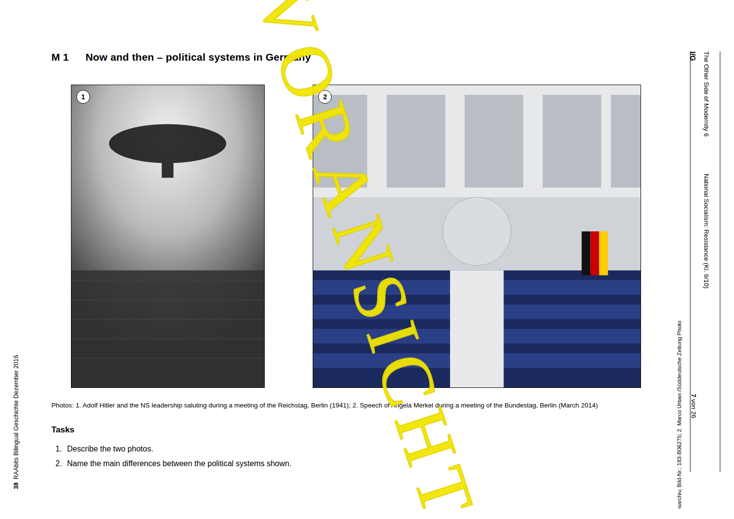M 1 Now and then – political systems in Germany
1
2
Photos: 1. Adolf Hitler and the NS leadership saluting during a meeting of the Reichstag, Berlin (1941); 2. Speech of Angela Merkel during a meeting of the Bundestag, Berlin (March 2014)
Tasks
Describe the two photos.
Name the main differences between the political systems shown.
38 RAAbits Bilingual Geschichte Dezember 2016
© Fotos: 1. Bundesarchiv, Bild-Nr.: 183-B06275; 2. Marco Urban /Süddeutsche Zeitung Photo
I/G
The Other Side of Modernity 6
National Socialism: Resistance (Kl. 9/10)
7 von 26
VORANSICHT